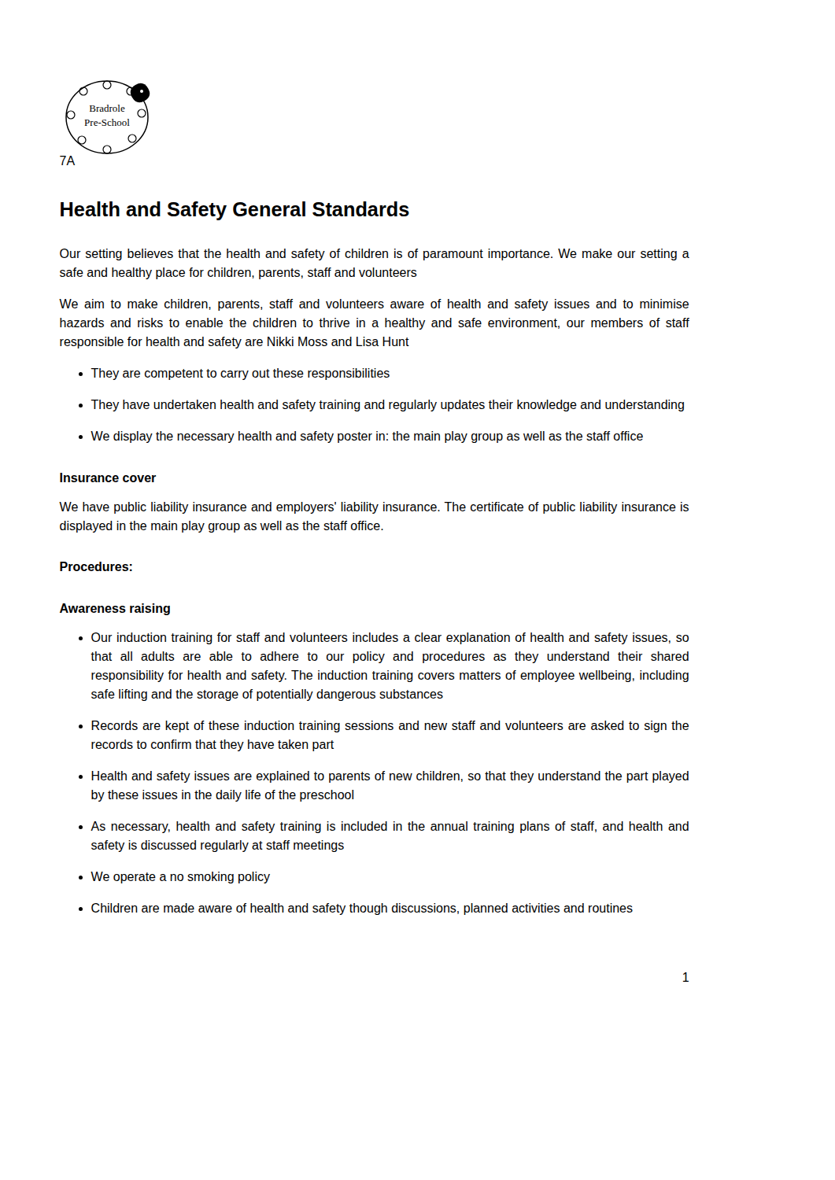Bradrole Pre-School
7A
Health and Safety General Standards
Our setting believes that the health and safety of children is of paramount importance. We make our setting a safe and healthy place for children, parents, staff and volunteers
We aim to make children, parents, staff and volunteers aware of health and safety issues and to minimise hazards and risks to enable the children to thrive in a healthy and safe environment, our members of staff responsible for health and safety are Nikki Moss and Lisa Hunt
They are competent to carry out these responsibilities
They have undertaken health and safety training and regularly updates their knowledge and understanding
We display the necessary health and safety poster in: the main play group as well as the staff office
Insurance cover
We have public liability insurance and employers' liability insurance. The certificate of public liability insurance is displayed in the main play group as well as the staff office.
Procedures:
Awareness raising
Our induction training for staff and volunteers includes a clear explanation of health and safety issues, so that all adults are able to adhere to our policy and procedures as they understand their shared responsibility for health and safety. The induction training covers matters of employee wellbeing, including safe lifting and the storage of potentially dangerous substances
Records are kept of these induction training sessions and new staff and volunteers are asked to sign the records to confirm that they have taken part
Health and safety issues are explained to parents of new children, so that they understand the part played by these issues in the daily life of the preschool
As necessary, health and safety training is included in the annual training plans of staff, and health and safety is discussed regularly at staff meetings
We operate a no smoking policy
Children are made aware of health and safety though discussions, planned activities and routines
1